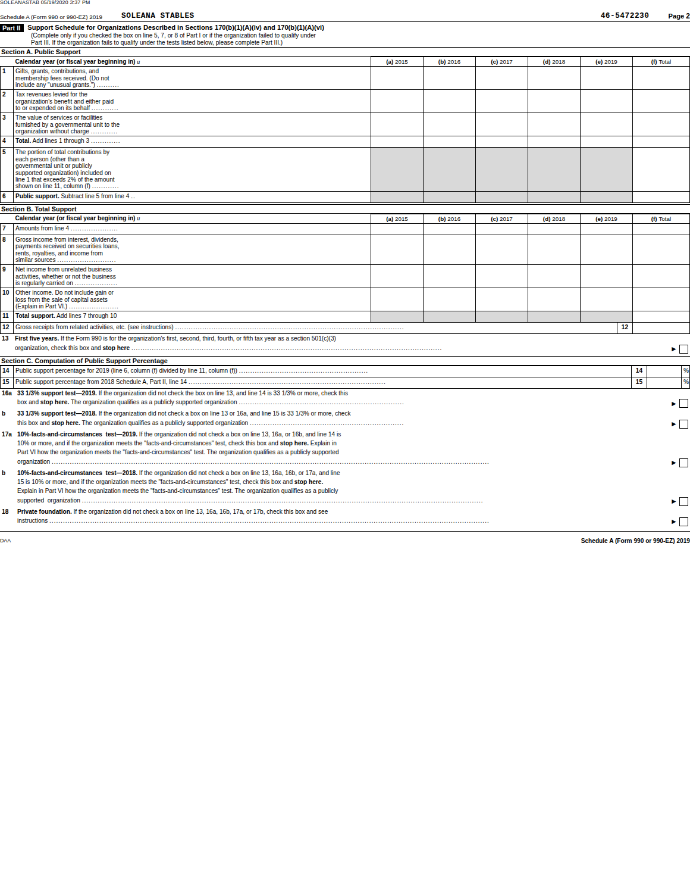SOLEANASTAB 05/19/2020 3:37 PM
Schedule A (Form 990 or 990-EZ) 2019
SOLEANA STABLES
46-5472230
Page 2
Part II
Support Schedule for Organizations Described in Sections 170(b)(1)(A)(iv) and 170(b)(1)(A)(vi)
(Complete only if you checked the box on line 5, 7, or 8 of Part I or if the organization failed to qualify under
Part III. If the organization fails to qualify under the tests listed below, please complete Part III.)
Section A. Public Support
| | Calendar year (or fiscal year beginning in) u | (a) 2015 | (b) 2016 | (c) 2017 | (d) 2018 | (e) 2019 | (f) Total |
| 1 | Gifts, grants, contributions, and membership fees received. (Do not include any "unusual grants.") .......... | | | | | | |
| 2 | Tax revenues levied for the organization's benefit and either paid to or expended on its behalf ............ | | | | | | |
| 3 | The value of services or facilities furnished by a governmental unit to the organization without charge ............ | | | | | | |
| 4 | Total. Add lines 1 through 3 ............. | | | | | | |
| 5 | The portion of total contributions by each person (other than a governmental unit or publicly supported organization) included on line 1 that exceeds 2% of the amount shown on line 11, column (f) ............ | | | | | | |
| 6 | Public support. Subtract line 5 from line 4 .. | | | | | | |
Section B. Total Support
| | Calendar year (or fiscal year beginning in) u | (a) 2015 | (b) 2016 | (c) 2017 | (d) 2018 | (e) 2019 | (f) Total |
| 7 | Amounts from line 4 ..................... | | | | | | |
| 8 | Gross income from interest, dividends, payments received on securities loans, rents, royalties, and income from similar sources .......................... | | | | | | |
| 9 | Net income from unrelated business activities, whether or not the business is regularly carried on ................... | | | | | | |
| 10 | Other income. Do not include gain or loss from the sale of capital assets (Explain in Part VI.) ...................... | | | | | | |
| 11 | Total support. Add lines 7 through 10 | | | | | | |
| 12 | Gross receipts from related activities, etc. (see instructions) ..................................................................................................... | 12 | |
| 13 | First five years. If the Form 990 is for the organization's first, second, third, fourth, or fifth tax year as a section 501(c)(3) | |
| | organization, check this box and stop here ......................................................................................................................................... | ► |
Section C. Computation of Public Support Percentage
| 14 | Public support percentage for 2019 (line 6, column (f) divided by line 11, column (f)) ......................................................... | 14 | | % |
| 15 | Public support percentage from 2018 Schedule A, Part II, line 14 ....................................................................................... | 15 | | % |
| 16a | 33 1/3% support test—2019. If the organization did not check the box on line 13, and line 14 is 33 1/3% or more, check this | |
| | box and stop here. The organization qualifies as a publicly supported organization ......................................................................... | ► |
| b | 33 1/3% support test—2018. If the organization did not check a box on line 13 or 16a, and line 15 is 33 1/3% or more, check | |
| | this box and stop here. The organization qualifies as a publicly supported organization .................................................................... | ► |
| 17a | 10%-facts-and-circumstances test—2019. If the organization did not check a box on line 13, 16a, or 16b, and line 14 is | |
| | 10% or more, and if the organization meets the "facts-and-circumstances" test, check this box and stop here. Explain in | |
| | Part VI how the organization meets the "facts-and-circumstances" test. The organization qualifies as a publicly supported | |
| | organization ................................................................................................................................................................................................. | ► |
| b | 10%-facts-and-circumstances test—2018. If the organization did not check a box on line 13, 16a, 16b, or 17a, and line | |
| | 15 is 10% or more, and if the organization meets the "facts-and-circumstances" test, check this box and stop here. | |
| | Explain in Part VI how the organization meets the "facts-and-circumstances" test. The organization qualifies as a publicly | |
| | supported organization ................................................................................................................................................................................. | ► |
| 18 | Private foundation. If the organization did not check a box on line 13, 16a, 16b, 17a, or 17b, check this box and see | |
| | instructions .................................................................................................................................................................................................. | ► |
DAA
Schedule A (Form 990 or 990-EZ) 2019